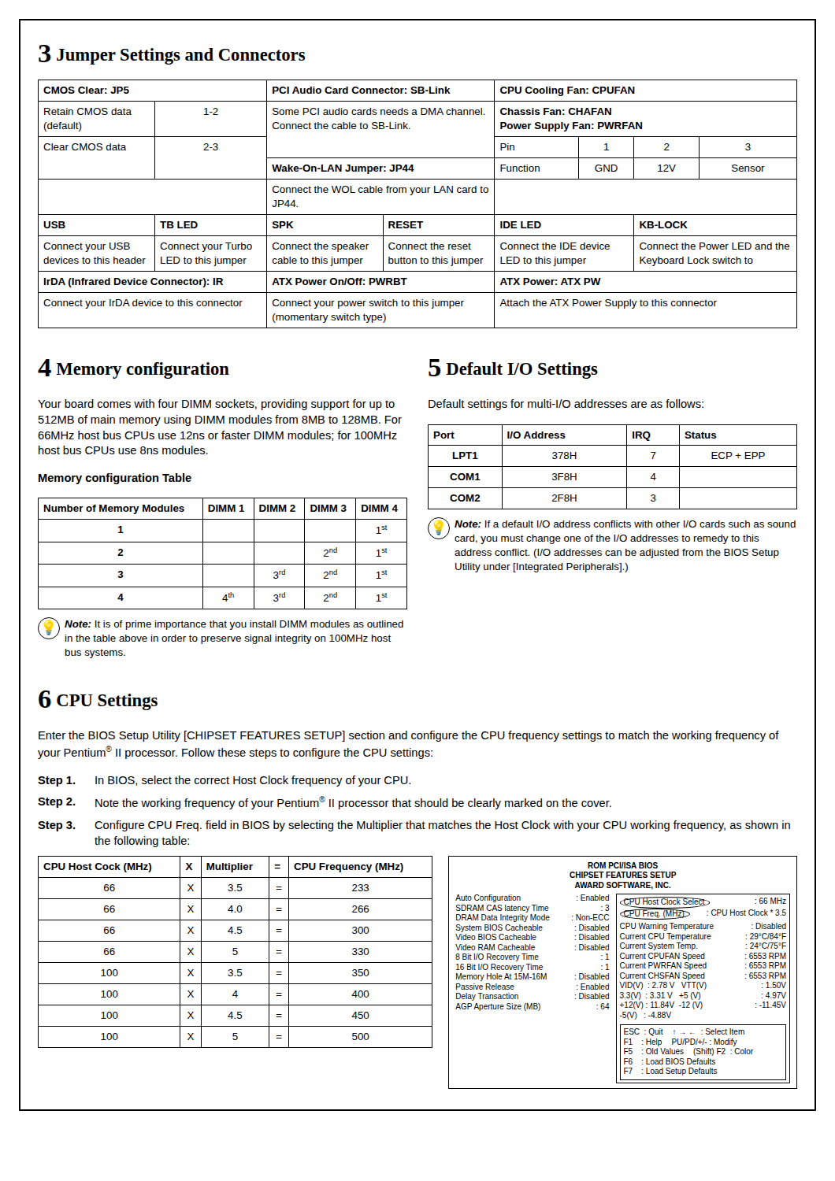3 Jumper Settings and Connectors
| CMOS Clear: JP5 | PCI Audio Card Connector: SB-Link | CPU Cooling Fan: CPUFAN |
| Retain CMOS data (default) | 1-2 | Some PCI audio cards needs a DMA channel. Connect the cable to SB-Link. | Chassis Fan: CHAFAN Power Supply Fan: PWRFAN |
| Clear CMOS data | 2-3 | Pin | 1 | 2 | 3 |
| Wake-On-LAN Jumper: JP44 | Function | GND | 12V | Sensor |
| | Connect the WOL cable from your LAN card to JP44. | |
| USB | TB LED | SPK | RESET | IDE LED | KB-LOCK |
| Connect your USB devices to this header | Connect your Turbo LED to this jumper | Connect the speaker cable to this jumper | Connect the reset button to this jumper | Connect the IDE device LED to this jumper | Connect the Power LED and the Keyboard Lock switch to |
| IrDA (Infrared Device Connector): IR | ATX Power On/Off: PWRBT | ATX Power: ATX PW |
| Connect your IrDA device to this connector | Connect your power switch to this jumper (momentary switch type) | Attach the ATX Power Supply to this connector |
4 Memory configuration
Your board comes with four DIMM sockets, providing support for up to 512MB of main memory using DIMM modules from 8MB to 128MB. For 66MHz host bus CPUs use 12ns or faster DIMM modules; for 100MHz host bus CPUs use 8ns modules.
Memory configuration Table
| Number of Memory Modules | DIMM 1 | DIMM 2 | DIMM 3 | DIMM 4 |
| --- | --- | --- | --- | --- |
| 1 | | | | 1 st |
| 2 | | | 2 nd | 1 st |
| 3 | | 3 rd | 2 nd | 1 st |
| 4 | 4 th | 3 rd | 2 nd | 1 st |
💡 Note: It is of prime importance that you install DIMM modules as outlined in the table above in order to preserve signal integrity on 100MHz host bus systems.
5 Default I/O Settings
Default settings for multi-I/O addresses are as follows:
| Port | I/O Address | IRQ | Status |
| --- | --- | --- | --- |
| LPT1 | 378H | 7 | ECP + EPP |
| COM1 | 3F8H | 4 | |
| COM2 | 2F8H | 3 | |
💡 Note: If a default I/O address conflicts with other I/O cards such as sound card, you must change one of the I/O addresses to remedy to this address conflict. (I/O addresses can be adjusted from the BIOS Setup Utility under [Integrated Peripherals].)
6 CPU Settings
Enter the BIOS Setup Utility [CHIPSET FEATURES SETUP] section and configure the CPU frequency settings to match the working frequency of your Pentium® II processor. Follow these steps to configure the CPU settings:
Step 1.
In BIOS, select the correct Host Clock frequency of your CPU.
Step 2.
Note the working frequency of your Pentium® II processor that should be clearly marked on the cover.
Step 3.
Configure CPU Freq. field in BIOS by selecting the Multiplier that matches the Host Clock with your CPU working frequency, as shown in the following table:
| CPU Host Cock (MHz) | X | Multiplier | = | CPU Frequency (MHz) |
| --- | --- | --- | --- | --- |
| 66 | X | 3.5 | = | 233 |
| 66 | X | 4.0 | = | 266 |
| 66 | X | 4.5 | = | 300 |
| 66 | X | 5 | = | 330 |
| 100 | X | 3.5 | = | 350 |
| 100 | X | 4 | = | 400 |
| 100 | X | 4.5 | = | 450 |
| 100 | X | 5 | = | 500 |
ROM PCI/ISA BIOS
CHIPSET FEATURES SETUP
AWARD SOFTWARE, INC.
Auto Configuration: Enabled
SDRAM CAS latency Time: 3
DRAM Data Integrity Mode: Non-ECC
System BIOS Cacheable: Disabled
Video BIOS Cacheable: Disabled
Video RAM Cacheable: Disabled
8 Bit I/O Recovery Time: 1
16 Bit I/O Recovery Time: 1
Memory Hole At 15M-16M: Disabled
Passive Release: Enabled
Delay Transaction: Disabled
AGP Aperture Size (MB): 64
CPU Host Clock Select: 66 MHz
CPU Freq. (MHz): CPU Host Clock * 3.5
CPU Warning Temperature: Disabled
Current CPU Temperature: 29°C/84°F
Current System Temp.: 24°C/75°F
Current CPUFAN Speed: 6553 RPM
Current PWRFAN Speed: 6553 RPM
Current CHSFAN Speed: 6553 RPM
VID(V) : 2.78 V VTT(V): 1.50V
3.3(V) : 3.31 V +5 (V): 4.97V
+12(V) : 11.84V -12 (V): -11.45V
-5(V) : -4.88V
ESC : Quit↑ → ← : Select Item
F1 : Help PU/PD/+/- : Modify
F5 : Old Values(Shift) F2 : Color
F6 : Load BIOS Defaults
F7 : Load Setup Defaults